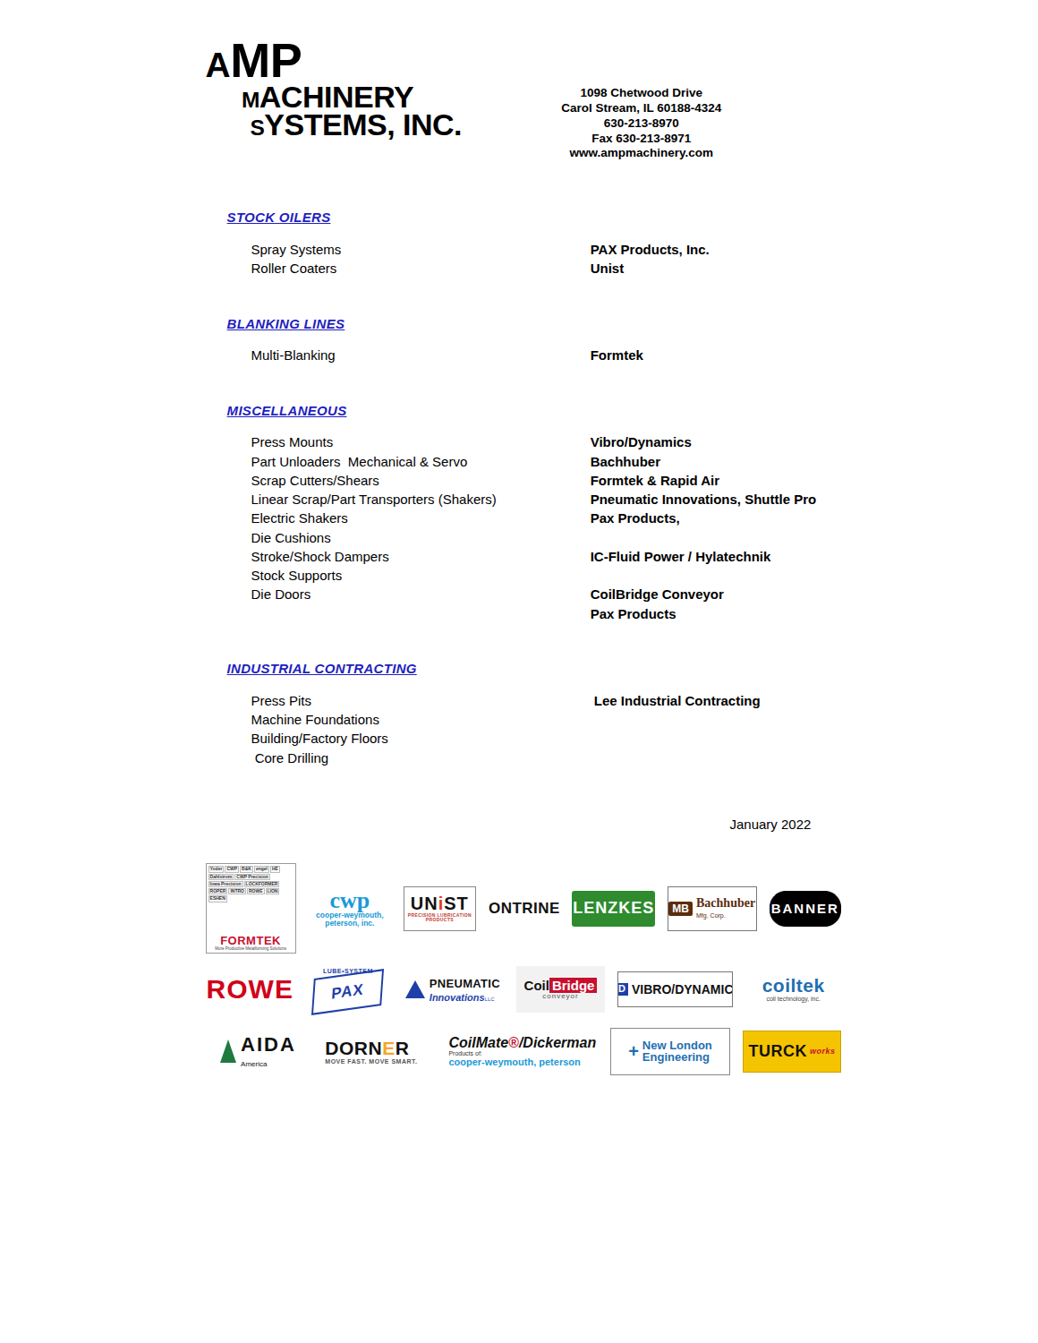AMP
MACHINERY
SYSTEMS, INC.
1098 Chetwood Drive
Carol Stream, IL 60188-4324
630-213-8970
Fax 630-213-8971
www.ampmachinery.com
STOCK OILERS
| Spray Systems | PAX Products, Inc. |
| Roller Coaters | Unist |
BLANKING LINES
| Multi-Blanking | Formtek |
MISCELLANEOUS
| Press Mounts | Vibro/Dynamics |
| Part Unloaders Mechanical & Servo | Bachhuber |
| Scrap Cutters/Shears | Formtek & Rapid Air |
| Linear Scrap/Part Transporters (Shakers) | Pneumatic Innovations, Shuttle Pro |
| Electric Shakers | Pax Products, |
| Die Cushions | |
| Stroke/Shock Dampers | IC-Fluid Power / Hylatechnik |
| Stock Supports | |
| Die Doors | CoilBridge Conveyor |
| | Pax Products |
INDUSTRIAL CONTRACTING
| Press Pits | Lee Industrial Contracting |
| Machine Foundations | |
| Building/Factory Floors | |
| Core Drilling | |
January 2022
Yoder CWP B&K engel HE Dahlstrom CWP Precision Iowa Precision LOCKFORMER ROPER INTRO ROWE LION ESHEN
FORMTEK
More Productive Metalforming Solutions
cwp
cooper-weymouth, peterson, inc.
UNi ST
PRECISION LUBRICATION PRODUCTS
CONTRINEX
LENZKES
MB Bachhuber
Mfg. Corp.
BANNER
ROWE
LUBE•SYSTEM
PAX
PNEUMATIC
Innovations LLC
Coil Bridge
conveyor
VD VIBRO/DYNAMICS
coiltek
coil technology, inc.
AIDA
America
DORNER
MOVE FAST. MOVE SMART.
CoilMate®/Dickerman
Products of:
cooper-weymouth, peterson
+ New London
Engineering
TURCKworks